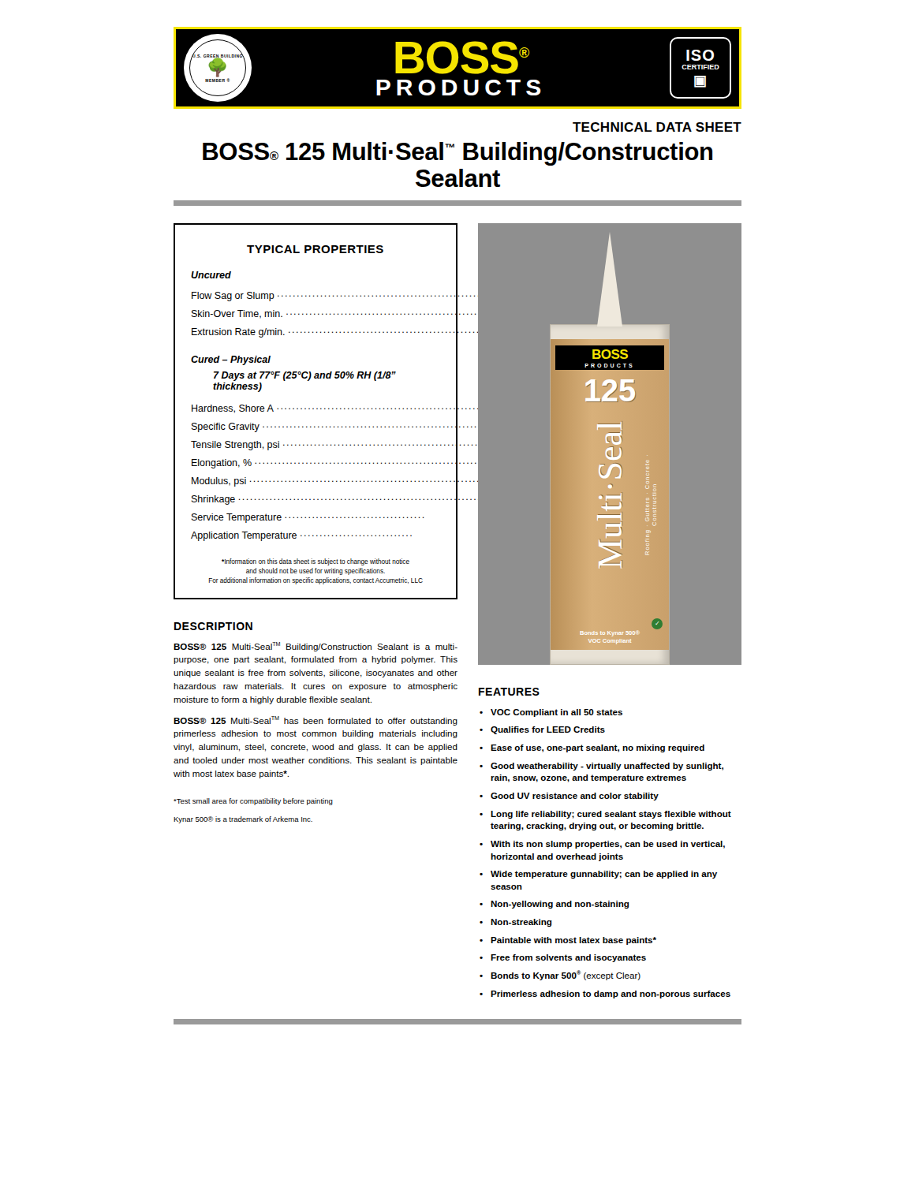U.S. GREEN BUILDING
🌳
MEMBER ®
BOSS®
PRODUCTS
ISO
CERTIFIED
▣
TECHNICAL DATA SHEET
BOSS® 125 Multi·Seal™ Building/Construction Sealant
TYPICAL PROPERTIES
Uncured
| Flow Sag or Slump ....................................................... | NIL |
| Skin-Over Time, min. ........................................................ | 8 |
| Extrusion Rate g/min. .................................................. | 210 |
Cured – Physical
7 Days at 77°F (25°C) and 50% RH (1/8” thickness)
| Hardness, Shore A .......................................................... | 35 |
| Specific Gravity ............................................................ | 1.53 |
| Tensile Strength, psi .................................................... | 210 |
| Elongation, % ............................................................. | 375 |
| Modulus, psi ............................................................... | 105 |
| Shrinkage .................................................................... | NIL |
| Service Temperature .................................... | -40°F to 200°F |
| Application Temperature ............................. | -35°F to 140°F |
*Information on this data sheet is subject to change without notice
and should not be used for writing specifications.
For additional information on specific applications, contact Accumetric, LLC
DESCRIPTION
BOSS® 125 Multi-SealTM Building/Construction Sealant is a multi-purpose, one part sealant, formulated from a hybrid polymer. This unique sealant is free from solvents, silicone, isocyanates and other hazardous raw materials. It cures on exposure to atmospheric moisture to form a highly durable flexible sealant.
BOSS® 125 Multi-SealTM has been formulated to offer outstanding primerless adhesion to most common building materials including vinyl, aluminum, steel, concrete, wood and glass. It can be applied and tooled under most weather conditions. This sealant is paintable with most latex base paints*.
*Test small area for compatibility before painting
Kynar 500® is a trademark of Arkema Inc.
BOSS
PRODUCTS
125
Multi·Seal
Roofing · Gutters · Concrete · Construction
✓
Bonds to Kynar 500®
VOC Compliant
FEATURES
VOC Compliant in all 50 states
Qualifies for LEED Credits
Ease of use, one-part sealant, no mixing required
Good weatherability - virtually unaffected by sunlight, rain, snow, ozone, and temperature extremes
Good UV resistance and color stability
Long life reliability; cured sealant stays flexible without tearing, cracking, drying out, or becoming brittle.
With its non slump properties, can be used in vertical, horizontal and overhead joints
Wide temperature gunnability; can be applied in any season
Non-yellowing and non-staining
Non-streaking
Paintable with most latex base paints*
Free from solvents and isocyanates
Bonds to Kynar 500® (except Clear)
Primerless adhesion to damp and non-porous surfaces